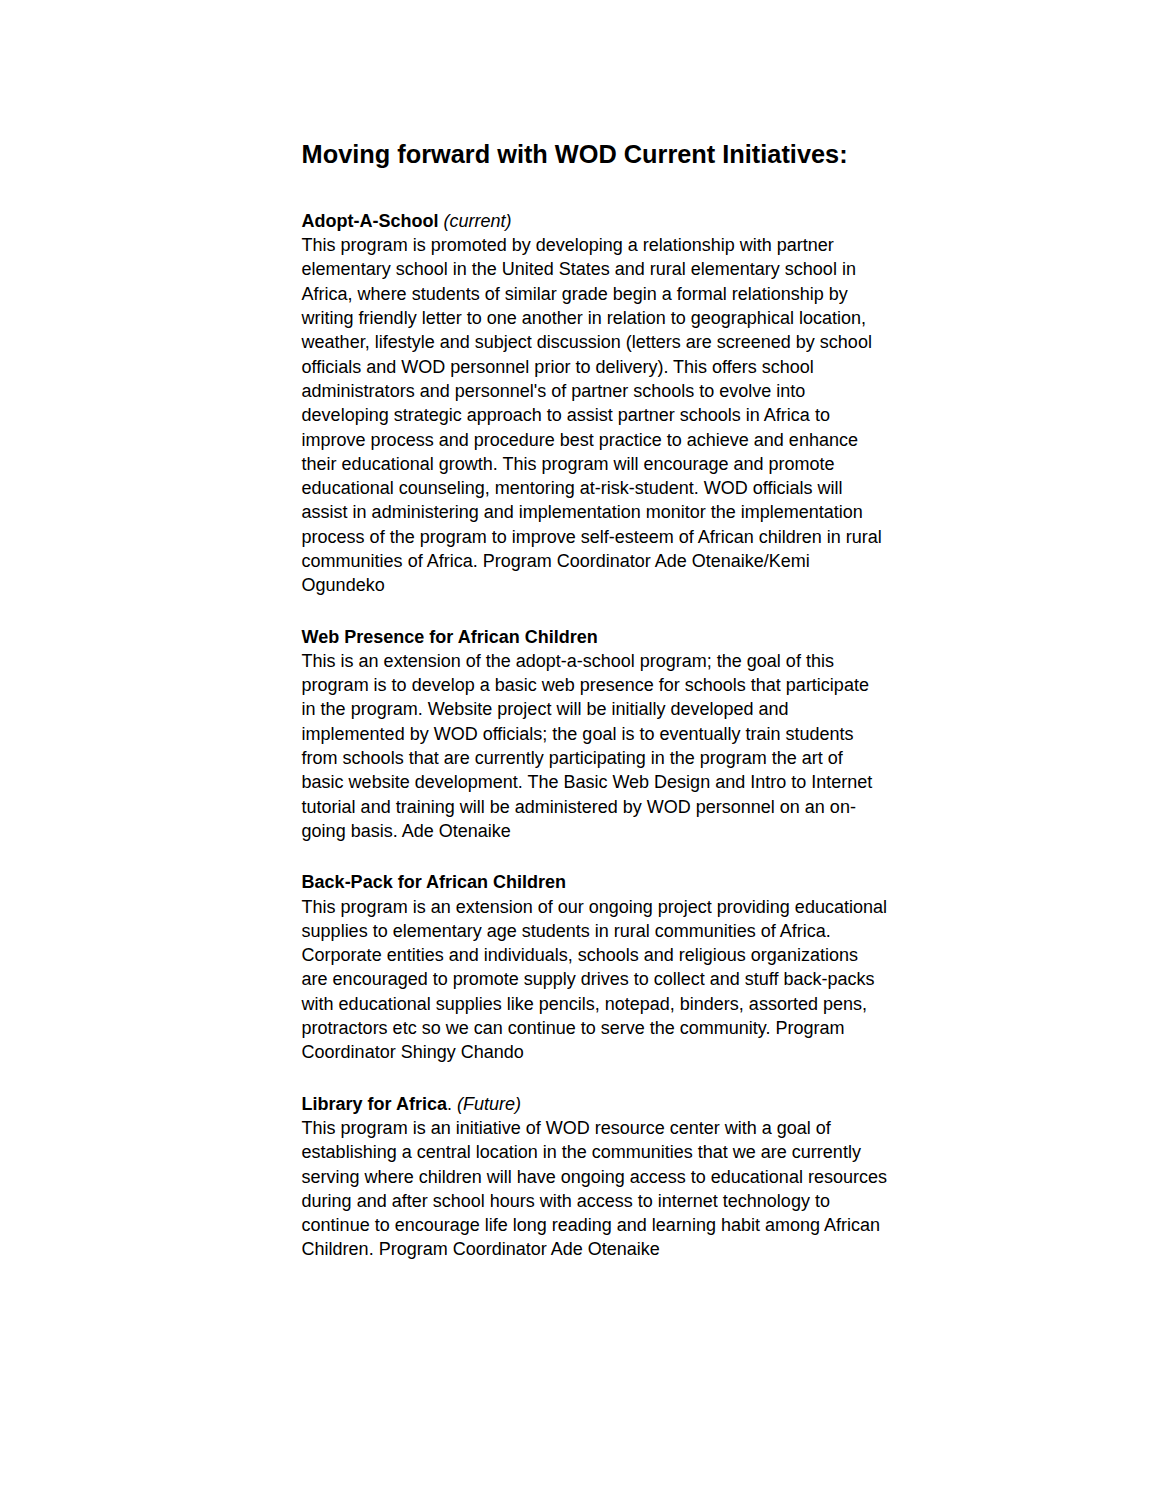Moving forward with WOD Current Initiatives:
Adopt-A-School
(current)
This program is promoted by developing a relationship with partner elementary school in the United States and rural elementary school in Africa, where students of similar grade begin a formal relationship by writing friendly letter to one another in relation to geographical location, weather, lifestyle and subject discussion (letters are screened by school officials and WOD personnel prior to delivery). This offers school administrators and personnel's of partner schools to evolve into developing strategic approach to assist partner schools in Africa to improve process and procedure best practice to achieve and enhance their educational growth. This program will encourage and promote educational counseling, mentoring at-risk-student. WOD officials will assist in administering and implementation monitor the implementation process of the program to improve self-esteem of African children in rural communities of Africa. Program Coordinator Ade Otenaike/Kemi Ogundeko
Web Presence for African Children
This is an extension of the adopt-a-school program; the goal of this program is to develop a basic web presence for schools that participate in the program. Website project will be initially developed and implemented by WOD officials; the goal is to eventually train students from schools that are currently participating in the program the art of basic website development. The Basic Web Design and Intro to Internet tutorial and training will be administered by WOD personnel on an on-going basis. Ade Otenaike
Back-Pack for African Children
This program is an extension of our ongoing project providing educational supplies to elementary age students in rural communities of Africa. Corporate entities and individuals, schools and religious organizations are encouraged to promote supply drives to collect and stuff back-packs with educational supplies like pencils, notepad, binders, assorted pens, protractors etc so we can continue to serve the community. Program Coordinator Shingy Chando
Library for Africa
. (Future)
This program is an initiative of WOD resource center with a goal of establishing a central location in the communities that we are currently serving where children will have ongoing access to educational resources during and after school hours with access to internet technology to continue to encourage life long reading and learning habit among African Children. Program Coordinator Ade Otenaike